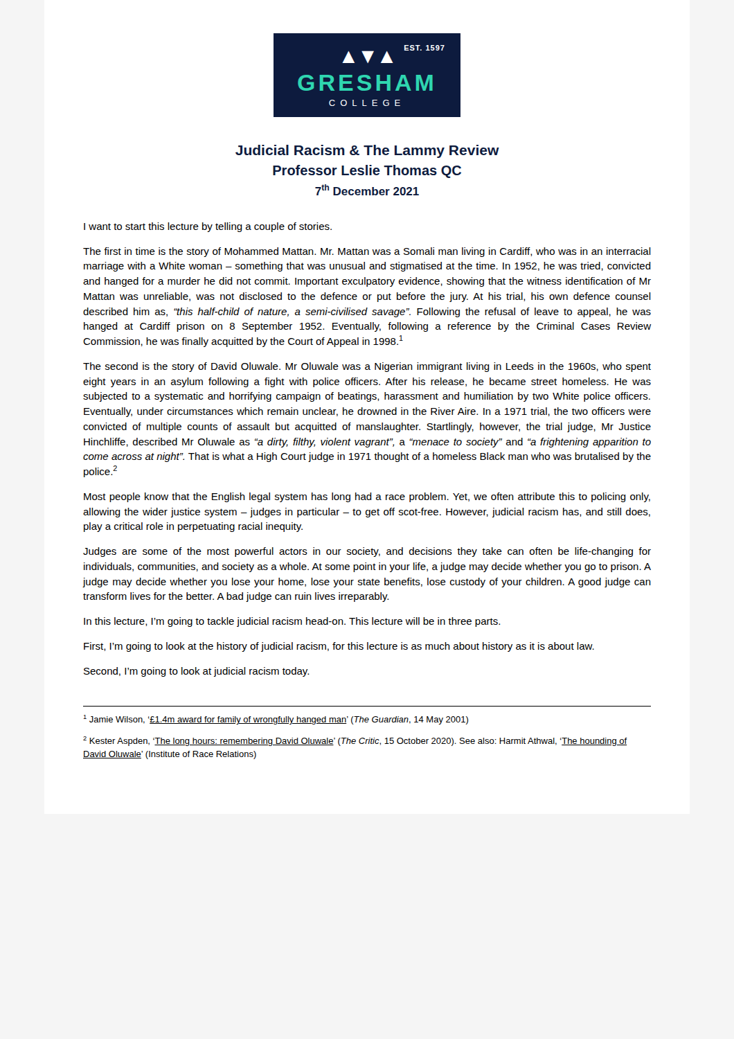EST. 1597
▲▼▲
GRESHAM
COLLEGE
Judicial Racism & The Lammy Review
Professor Leslie Thomas QC
7th December 2021
I want to start this lecture by telling a couple of stories.
The first in time is the story of Mohammed Mattan. Mr. Mattan was a Somali man living in Cardiff, who was in an interracial marriage with a White woman – something that was unusual and stigmatised at the time. In 1952, he was tried, convicted and hanged for a murder he did not commit. Important exculpatory evidence, showing that the witness identification of Mr Mattan was unreliable, was not disclosed to the defence or put before the jury. At his trial, his own defence counsel described him as, “this half-child of nature, a semi-civilised savage”. Following the refusal of leave to appeal, he was hanged at Cardiff prison on 8 September 1952. Eventually, following a reference by the Criminal Cases Review Commission, he was finally acquitted by the Court of Appeal in 1998.1
The second is the story of David Oluwale. Mr Oluwale was a Nigerian immigrant living in Leeds in the 1960s, who spent eight years in an asylum following a fight with police officers. After his release, he became street homeless. He was subjected to a systematic and horrifying campaign of beatings, harassment and humiliation by two White police officers. Eventually, under circumstances which remain unclear, he drowned in the River Aire. In a 1971 trial, the two officers were convicted of multiple counts of assault but acquitted of manslaughter. Startlingly, however, the trial judge, Mr Justice Hinchliffe, described Mr Oluwale as “a dirty, filthy, violent vagrant”, a “menace to society” and “a frightening apparition to come across at night”. That is what a High Court judge in 1971 thought of a homeless Black man who was brutalised by the police.2
Most people know that the English legal system has long had a race problem. Yet, we often attribute this to policing only, allowing the wider justice system – judges in particular – to get off scot-free. However, judicial racism has, and still does, play a critical role in perpetuating racial inequity.
Judges are some of the most powerful actors in our society, and decisions they take can often be life-changing for individuals, communities, and society as a whole. At some point in your life, a judge may decide whether you go to prison. A judge may decide whether you lose your home, lose your state benefits, lose custody of your children. A good judge can transform lives for the better. A bad judge can ruin lives irreparably.
In this lecture, I’m going to tackle judicial racism head-on. This lecture will be in three parts.
First, I’m going to look at the history of judicial racism, for this lecture is as much about history as it is about law.
Second, I’m going to look at judicial racism today.
1 Jamie Wilson, ‘£1.4m award for family of wrongfully hanged man’ (The Guardian, 14 May 2001)
2 Kester Aspden, ‘The long hours: remembering David Oluwale’ (The Critic, 15 October 2020). See also: Harmit Athwal, ‘The hounding of David Oluwale’ (Institute of Race Relations)